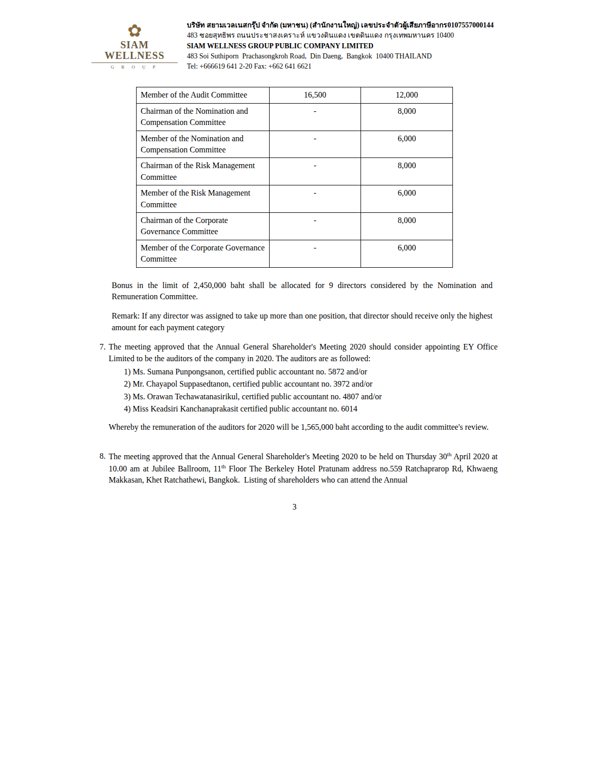✿
SIAM
WELLNESS
G R O U P
บริษัท สยามเวลเนสกรุ๊ป จำกัด (มหาชน) (สำนักงานใหญ่) เลขประจำตัวผู้เสียภาษีอากร0107557000144
483 ซอยสุทธิพร ถนนประชาสงเคราะห์ แขวงดินแดง เขตดินแดง กรุงเทพมหานคร 10400
SIAM WELLNESS GROUP PUBLIC COMPANY LIMITED
483 Soi Suthiporn Prachasongkroh Road, Din Daeng, Bangkok 10400 THAILAND
Tel: +666619 641 2-20 Fax: +662 641 6621
| Member of the Audit Committee | 16,500 | 12,000 |
| Chairman of the Nomination and Compensation Committee | - | 8,000 |
| Member of the Nomination and Compensation Committee | - | 6,000 |
| Chairman of the Risk Management Committee | - | 8,000 |
| Member of the Risk Management Committee | - | 6,000 |
| Chairman of the Corporate Governance Committee | - | 8,000 |
| Member of the Corporate Governance Committee | - | 6,000 |
Bonus in the limit of 2,450,000 baht shall be allocated for 9 directors considered by the Nomination and Remuneration Committee.
Remark: If any director was assigned to take up more than one position, that director should receive only the highest amount for each payment category
7.
The meeting approved that the Annual General Shareholder's Meeting 2020 should consider appointing EY Office Limited to be the auditors of the company in 2020. The auditors are as followed:
1) Ms. Sumana Punpongsanon, certified public accountant no. 5872 and/or
2) Mr. Chayapol Suppasedtanon, certified public accountant no. 3972 and/or
3) Ms. Orawan Techawatanasirikul, certified public accountant no. 4807 and/or
4) Miss Keadsiri Kanchanaprakasit certified public accountant no. 6014
Whereby the remuneration of the auditors for 2020 will be 1,565,000 baht according to the audit committee's review.
8.
The meeting approved that the Annual General Shareholder's Meeting 2020 to be held on Thursday 30th April 2020 at 10.00 am at Jubilee Ballroom, 11th Floor The Berkeley Hotel Pratunam address no.559 Ratchaprarop Rd, Khwaeng Makkasan, Khet Ratchathewi, Bangkok. Listing of shareholders who can attend the Annual
3